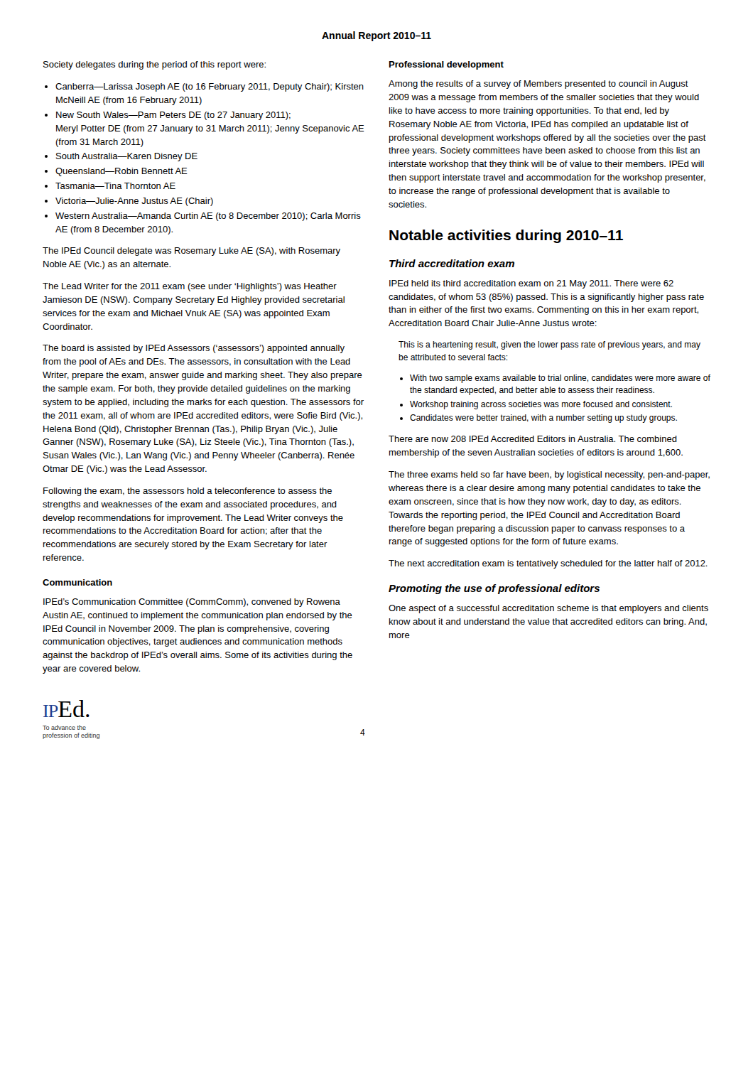Annual Report 2010–11
Society delegates during the period of this report were:
Canberra—Larissa Joseph AE (to 16 February 2011, Deputy Chair); Kirsten McNeill AE (from 16 February 2011)
New South Wales—Pam Peters DE (to 27 January 2011);
Meryl Potter DE (from 27 January to 31 March 2011); Jenny Scepanovic AE (from 31 March 2011)
South Australia—Karen Disney DE
Queensland—Robin Bennett AE
Tasmania—Tina Thornton AE
Victoria—Julie-Anne Justus AE (Chair)
Western Australia—Amanda Curtin AE (to 8 December 2010); Carla Morris AE (from 8 December 2010).
The IPEd Council delegate was Rosemary Luke AE (SA), with Rosemary Noble AE (Vic.) as an alternate.
The Lead Writer for the 2011 exam (see under ‘Highlights’) was Heather Jamieson DE (NSW). Company Secretary Ed Highley provided secretarial services for the exam and Michael Vnuk AE (SA) was appointed Exam Coordinator.
The board is assisted by IPEd Assessors (‘assessors’) appointed annually from the pool of AEs and DEs. The assessors, in consultation with the Lead Writer, prepare the exam, answer guide and marking sheet. They also prepare the sample exam. For both, they provide detailed guidelines on the marking system to be applied, including the marks for each question. The assessors for the 2011 exam, all of whom are IPEd accredited editors, were Sofie Bird (Vic.), Helena Bond (Qld), Christopher Brennan (Tas.), Philip Bryan (Vic.), Julie Ganner (NSW), Rosemary Luke (SA), Liz Steele (Vic.), Tina Thornton (Tas.), Susan Wales (Vic.), Lan Wang (Vic.) and Penny Wheeler (Canberra). Renée Otmar DE (Vic.) was the Lead Assessor.
Following the exam, the assessors hold a teleconference to assess the strengths and weaknesses of the exam and associated procedures, and develop recommendations for improvement. The Lead Writer conveys the recommendations to the Accreditation Board for action; after that the recommendations are securely stored by the Exam Secretary for later reference.
Communication
IPEd’s Communication Committee (CommComm), convened by Rowena Austin AE, continued to implement the communication plan endorsed by the IPEd Council in November 2009. The plan is comprehensive, covering communication objectives, target audiences and communication methods against the backdrop of IPEd’s overall aims. Some of its activities during the year are covered below.
Professional development
Among the results of a survey of Members presented to council in August 2009 was a message from members of the smaller societies that they would like to have access to more training opportunities. To that end, led by Rosemary Noble AE from Victoria, IPEd has compiled an updatable list of professional development workshops offered by all the societies over the past three years. Society committees have been asked to choose from this list an interstate workshop that they think will be of value to their members. IPEd will then support interstate travel and accommodation for the workshop presenter, to increase the range of professional development that is available to societies.
Notable activities during 2010–11
Third accreditation exam
IPEd held its third accreditation exam on 21 May 2011. There were 62 candidates, of whom 53 (85%) passed. This is a significantly higher pass rate than in either of the first two exams. Commenting on this in her exam report, Accreditation Board Chair Julie-Anne Justus wrote:
This is a heartening result, given the lower pass rate of previous years, and may be attributed to several facts:
With two sample exams available to trial online, candidates were more aware of the standard expected, and better able to assess their readiness.
Workshop training across societies was more focused and consistent.
Candidates were better trained, with a number setting up study groups.
There are now 208 IPEd Accredited Editors in Australia. The combined membership of the seven Australian societies of editors is around 1,600.
The three exams held so far have been, by logistical necessity, pen-and-paper, whereas there is a clear desire among many potential candidates to take the exam onscreen, since that is how they now work, day to day, as editors. Towards the reporting period, the IPEd Council and Accreditation Board therefore began preparing a discussion paper to canvass responses to a range of suggested options for the form of future exams.
The next accreditation exam is tentatively scheduled for the latter half of 2012.
Promoting the use of professional editors
One aspect of a successful accreditation scheme is that employers and clients know about it and understand the value that accredited editors can bring. And, more
IP Ed.
To advance the
profession of editing
4